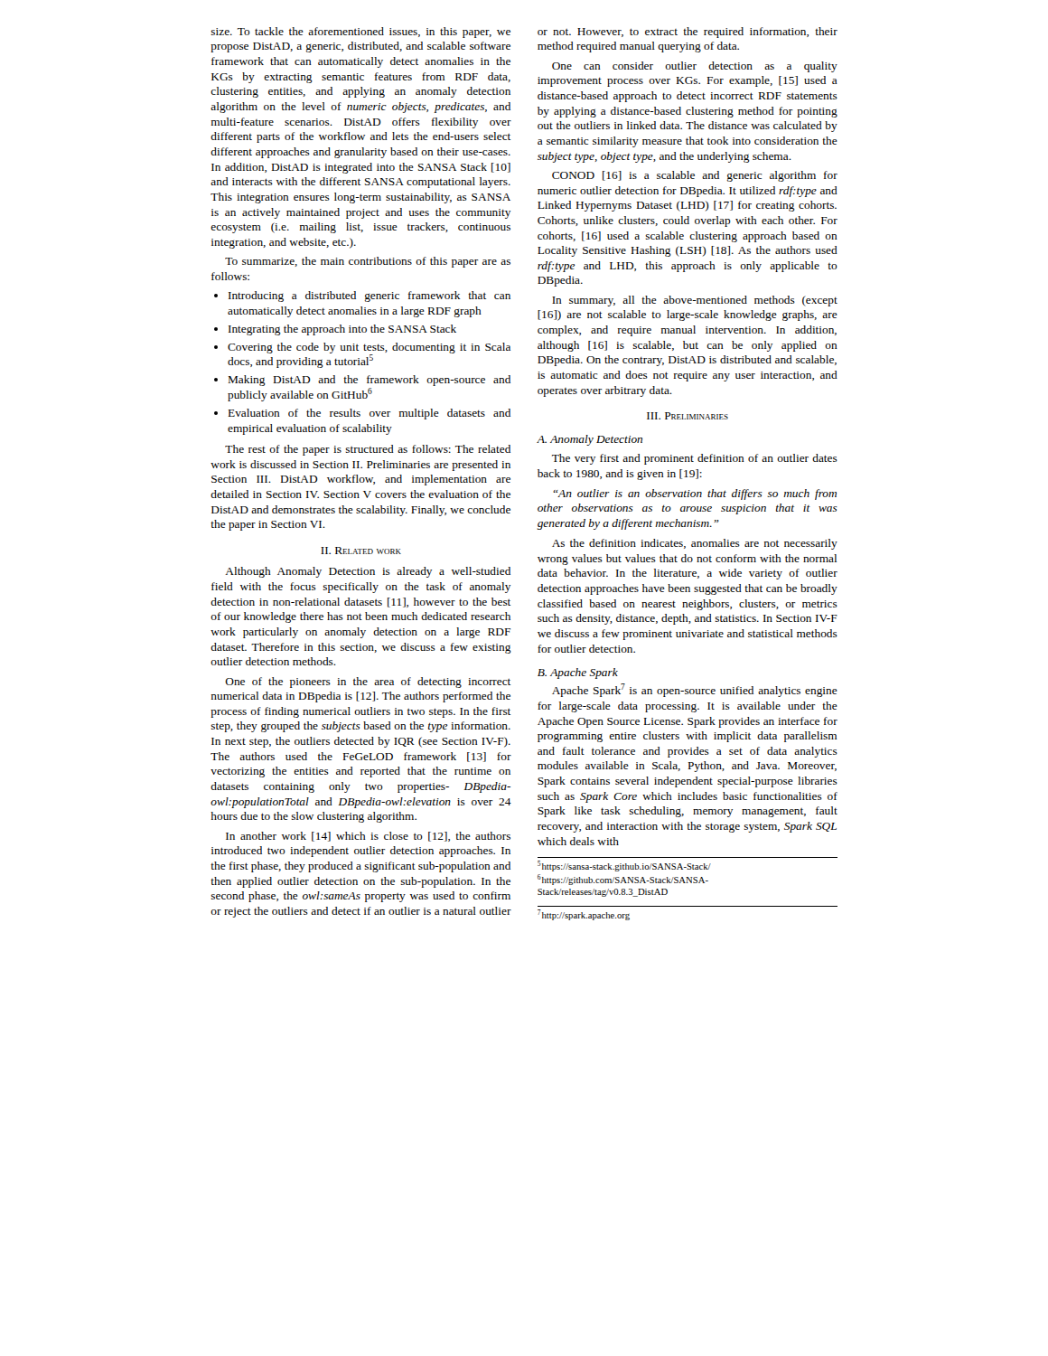size. To tackle the aforementioned issues, in this paper, we propose DistAD, a generic, distributed, and scalable software framework that can automatically detect anomalies in the KGs by extracting semantic features from RDF data, clustering entities, and applying an anomaly detection algorithm on the level of numeric objects, predicates, and multi-feature scenarios. DistAD offers flexibility over different parts of the workflow and lets the end-users select different approaches and granularity based on their use-cases. In addition, DistAD is integrated into the SANSA Stack [10] and interacts with the different SANSA computational layers. This integration ensures long-term sustainability, as SANSA is an actively maintained project and uses the community ecosystem (i.e. mailing list, issue trackers, continuous integration, and website, etc.).
To summarize, the main contributions of this paper are as follows:
Introducing a distributed generic framework that can automatically detect anomalies in a large RDF graph
Integrating the approach into the SANSA Stack
Covering the code by unit tests, documenting it in Scala docs, and providing a tutorial5
Making DistAD and the framework open-source and publicly available on GitHub6
Evaluation of the results over multiple datasets and empirical evaluation of scalability
The rest of the paper is structured as follows: The related work is discussed in Section II. Preliminaries are presented in Section III. DistAD workflow, and implementation are detailed in Section IV. Section V covers the evaluation of the DistAD and demonstrates the scalability. Finally, we conclude the paper in Section VI.
II. Related work
Although Anomaly Detection is already a well-studied field with the focus specifically on the task of anomaly detection in non-relational datasets [11], however to the best of our knowledge there has not been much dedicated research work particularly on anomaly detection on a large RDF dataset. Therefore in this section, we discuss a few existing outlier detection methods.
One of the pioneers in the area of detecting incorrect numerical data in DBpedia is [12]. The authors performed the process of finding numerical outliers in two steps. In the first step, they grouped the subjects based on the type information. In next step, the outliers detected by IQR (see Section IV-F). The authors used the FeGeLOD framework [13] for vectorizing the entities and reported that the runtime on datasets containing only two properties- DBpedia-owl:populationTotal and DBpedia-owl:elevation is over 24 hours due to the slow clustering algorithm.
In another work [14] which is close to [12], the authors introduced two independent outlier detection approaches. In the first phase, they produced a significant sub-population and then applied outlier detection on the sub-population. In the second phase, the owl:sameAs property was used to confirm or reject the outliers and detect if an outlier is a natural outlier or not. However, to extract the required information, their method required manual querying of data.
One can consider outlier detection as a quality improvement process over KGs. For example, [15] used a distance-based approach to detect incorrect RDF statements by applying a distance-based clustering method for pointing out the outliers in linked data. The distance was calculated by a semantic similarity measure that took into consideration the subject type, object type, and the underlying schema.
CONOD [16] is a scalable and generic algorithm for numeric outlier detection for DBpedia. It utilized rdf:type and Linked Hypernyms Dataset (LHD) [17] for creating cohorts. Cohorts, unlike clusters, could overlap with each other. For cohorts, [16] used a scalable clustering approach based on Locality Sensitive Hashing (LSH) [18]. As the authors used rdf:type and LHD, this approach is only applicable to DBpedia.
In summary, all the above-mentioned methods (except [16]) are not scalable to large-scale knowledge graphs, are complex, and require manual intervention. In addition, although [16] is scalable, but can be only applied on DBpedia. On the contrary, DistAD is distributed and scalable, is automatic and does not require any user interaction, and operates over arbitrary data.
III. Preliminaries
A. Anomaly Detection
The very first and prominent definition of an outlier dates back to 1980, and is given in [19]:
“An outlier is an observation that differs so much from other observations as to arouse suspicion that it was generated by a different mechanism.”
As the definition indicates, anomalies are not necessarily wrong values but values that do not conform with the normal data behavior. In the literature, a wide variety of outlier detection approaches have been suggested that can be broadly classified based on nearest neighbors, clusters, or metrics such as density, distance, depth, and statistics. In Section IV-F we discuss a few prominent univariate and statistical methods for outlier detection.
B. Apache Spark
Apache Spark7 is an open-source unified analytics engine for large-scale data processing. It is available under the Apache Open Source License. Spark provides an interface for programming entire clusters with implicit data parallelism and fault tolerance and provides a set of data analytics modules available in Scala, Python, and Java. Moreover, Spark contains several independent special-purpose libraries such as Spark Core which includes basic functionalities of Spark like task scheduling, memory management, fault recovery, and interaction with the storage system, Spark SQL which deals with
5https://sansa-stack.github.io/SANSA-Stack/
6https://github.com/SANSA-Stack/SANSA-Stack/releases/tag/v0.8.3_DistAD
7http://spark.apache.org